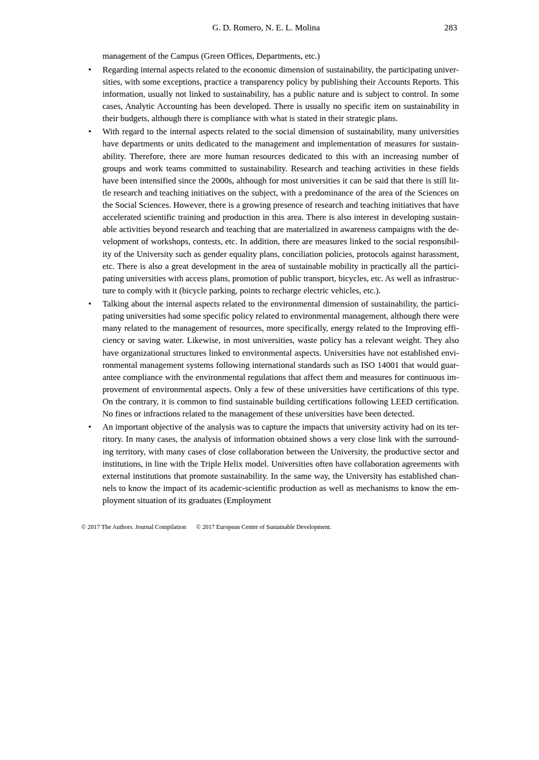G. D. Romero, N. E. L. Molina 283
management of the Campus (Green Offices, Departments, etc.)
Regarding internal aspects related to the economic dimension of sustainability, the participating universities, with some exceptions, practice a transparency policy by publishing their Accounts Reports. This information, usually not linked to sustainability, has a public nature and is subject to control. In some cases, Analytic Accounting has been developed. There is usually no specific item on sustainability in their budgets, although there is compliance with what is stated in their strategic plans.
With regard to the internal aspects related to the social dimension of sustainability, many universities have departments or units dedicated to the management and implementation of measures for sustainability. Therefore, there are more human resources dedicated to this with an increasing number of groups and work teams committed to sustainability. Research and teaching activities in these fields have been intensified since the 2000s, although for most universities it can be said that there is still little research and teaching initiatives on the subject, with a predominance of the area of the Sciences on the Social Sciences. However, there is a growing presence of research and teaching initiatives that have accelerated scientific training and production in this area. There is also interest in developing sustainable activities beyond research and teaching that are materialized in awareness campaigns with the development of workshops, contests, etc. In addition, there are measures linked to the social responsibility of the University such as gender equality plans, conciliation policies, protocols against harassment, etc. There is also a great development in the area of sustainable mobility in practically all the participating universities with access plans, promotion of public transport, bicycles, etc. As well as infrastructure to comply with it (bicycle parking, points to recharge electric vehicles, etc.).
Talking about the internal aspects related to the environmental dimension of sustainability, the participating universities had some specific policy related to environmental management, although there were many related to the management of resources, more specifically, energy related to the Improving efficiency or saving water. Likewise, in most universities, waste policy has a relevant weight. They also have organizational structures linked to environmental aspects. Universities have not established environmental management systems following international standards such as ISO 14001 that would guarantee compliance with the environmental regulations that affect them and measures for continuous improvement of environmental aspects. Only a few of these universities have certifications of this type. On the contrary, it is common to find sustainable building certifications following LEED certification. No fines or infractions related to the management of these universities have been detected.
An important objective of the analysis was to capture the impacts that university activity had on its territory. In many cases, the analysis of information obtained shows a very close link with the surrounding territory, with many cases of close collaboration between the University, the productive sector and institutions, in line with the Triple Helix model. Universities often have collaboration agreements with external institutions that promote sustainability. In the same way, the University has established channels to know the impact of its academic-scientific production as well as mechanisms to know the employment situation of its graduates (Employment
© 2017 The Authors. Journal Compilation © 2017 European Center of Sustainable Development.